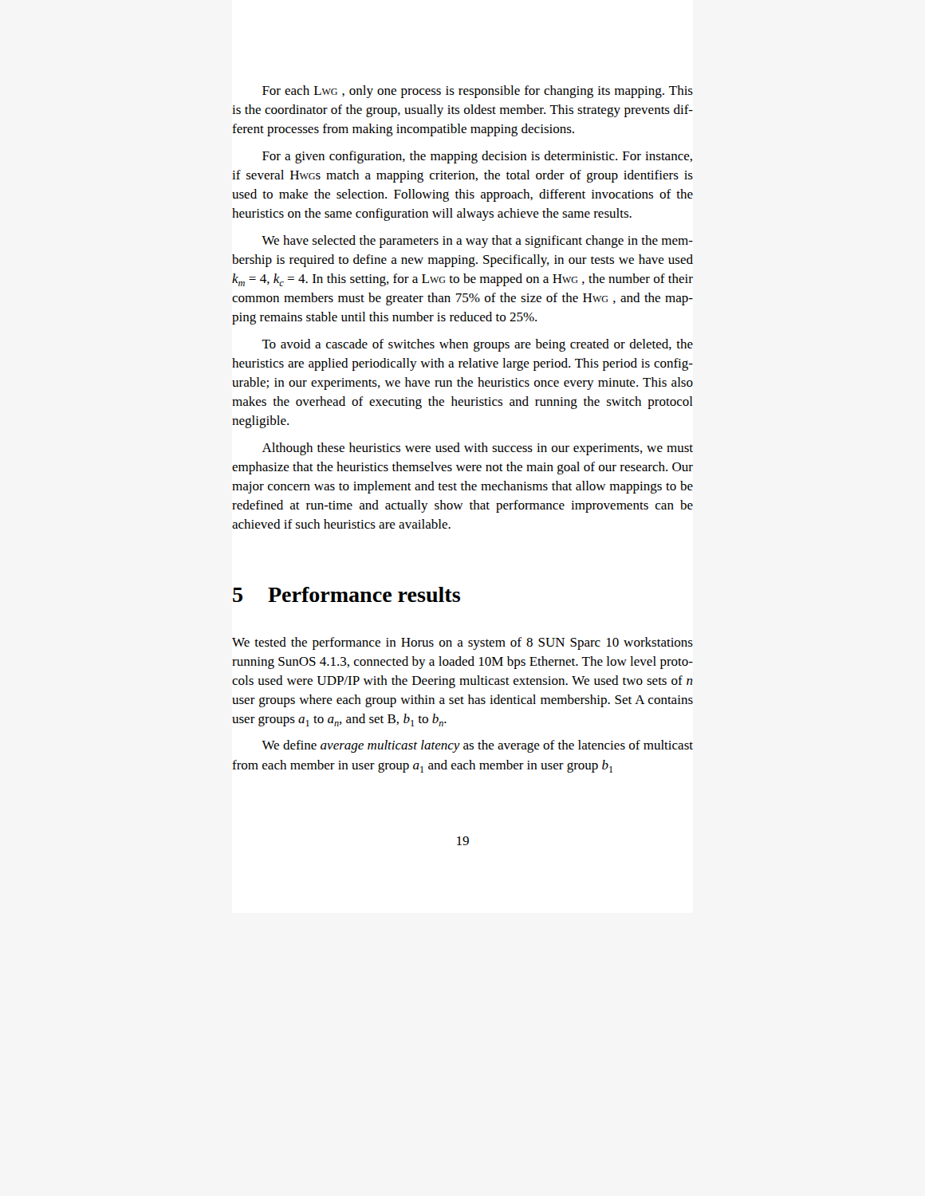For each Lwg , only one process is responsible for changing its mapping. This is the coordinator of the group, usually its oldest member. This strategy prevents different processes from making incompatible mapping decisions.
For a given configuration, the mapping decision is deterministic. For instance, if several Hwgs match a mapping criterion, the total order of group identifiers is used to make the selection. Following this approach, different invocations of the heuristics on the same configuration will always achieve the same results.
We have selected the parameters in a way that a significant change in the membership is required to define a new mapping. Specifically, in our tests we have used km = 4, kc = 4. In this setting, for a Lwg to be mapped on a Hwg , the number of their common members must be greater than 75% of the size of the Hwg , and the mapping remains stable until this number is reduced to 25%.
To avoid a cascade of switches when groups are being created or deleted, the heuristics are applied periodically with a relative large period. This period is configurable; in our experiments, we have run the heuristics once every minute. This also makes the overhead of executing the heuristics and running the switch protocol negligible.
Although these heuristics were used with success in our experiments, we must emphasize that the heuristics themselves were not the main goal of our research. Our major concern was to implement and test the mechanisms that allow mappings to be redefined at run-time and actually show that performance improvements can be achieved if such heuristics are available.
5 Performance results
We tested the performance in Horus on a system of 8 SUN Sparc 10 workstations running SunOS 4.1.3, connected by a loaded 10M bps Ethernet. The low level protocols used were UDP/IP with the Deering multicast extension. We used two sets of n user groups where each group within a set has identical membership. Set A contains user groups a1 to an, and set B, b1 to bn.
We define average multicast latency as the average of the latencies of multicast from each member in user group a1 and each member in user group b1
19